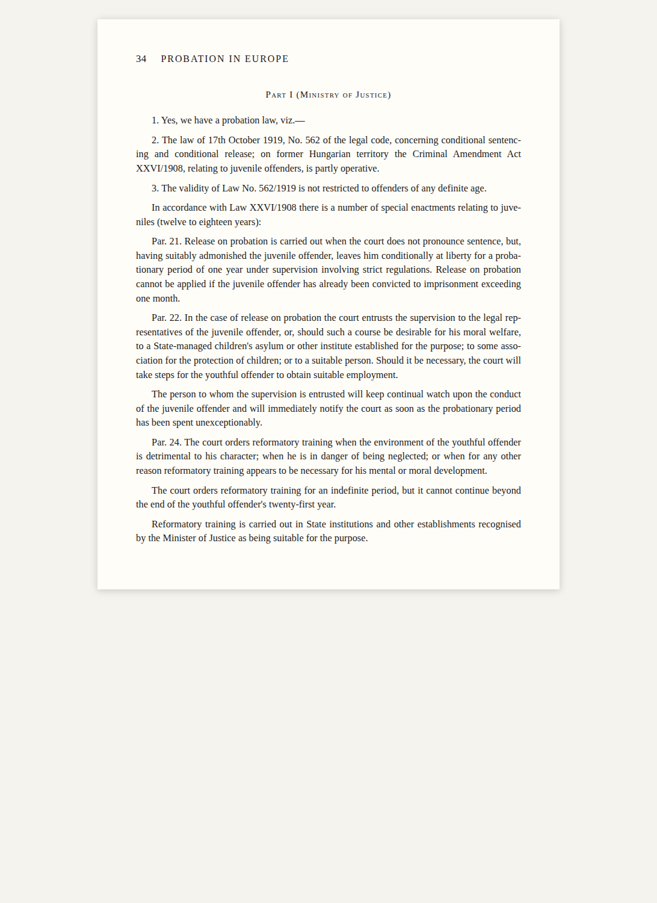34 Probation in Europe
Part I (Ministry of Justice)
1. Yes, we have a probation law, viz.—
2. The law of 17th October 1919, No. 562 of the legal code, concerning conditional sentencing and conditional release; on former Hungarian territory the Criminal Amendment Act XXVI/1908, relating to juvenile offenders, is partly operative.
3. The validity of Law No. 562/1919 is not restricted to offenders of any definite age.
In accordance with Law XXVI/1908 there is a number of special enactments relating to juveniles (twelve to eighteen years):
Par. 21. Release on probation is carried out when the court does not pronounce sentence, but, having suitably admonished the juvenile offender, leaves him conditionally at liberty for a probationary period of one year under supervision involving strict regulations. Release on probation cannot be applied if the juvenile offender has already been convicted to imprisonment exceeding one month.
Par. 22. In the case of release on probation the court entrusts the supervision to the legal representatives of the juvenile offender, or, should such a course be desirable for his moral welfare, to a State-managed children's asylum or other institute established for the purpose; to some association for the protection of children; or to a suitable person. Should it be necessary, the court will take steps for the youthful offender to obtain suitable employment.
The person to whom the supervision is entrusted will keep continual watch upon the conduct of the juvenile offender and will immediately notify the court as soon as the probationary period has been spent unexceptionably.
Par. 24. The court orders reformatory training when the environment of the youthful offender is detrimental to his character; when he is in danger of being neglected; or when for any other reason reformatory training appears to be necessary for his mental or moral development.
The court orders reformatory training for an indefinite period, but it cannot continue beyond the end of the youthful offender's twenty-first year.
Reformatory training is carried out in State institutions and other establishments recognised by the Minister of Justice as being suitable for the purpose.